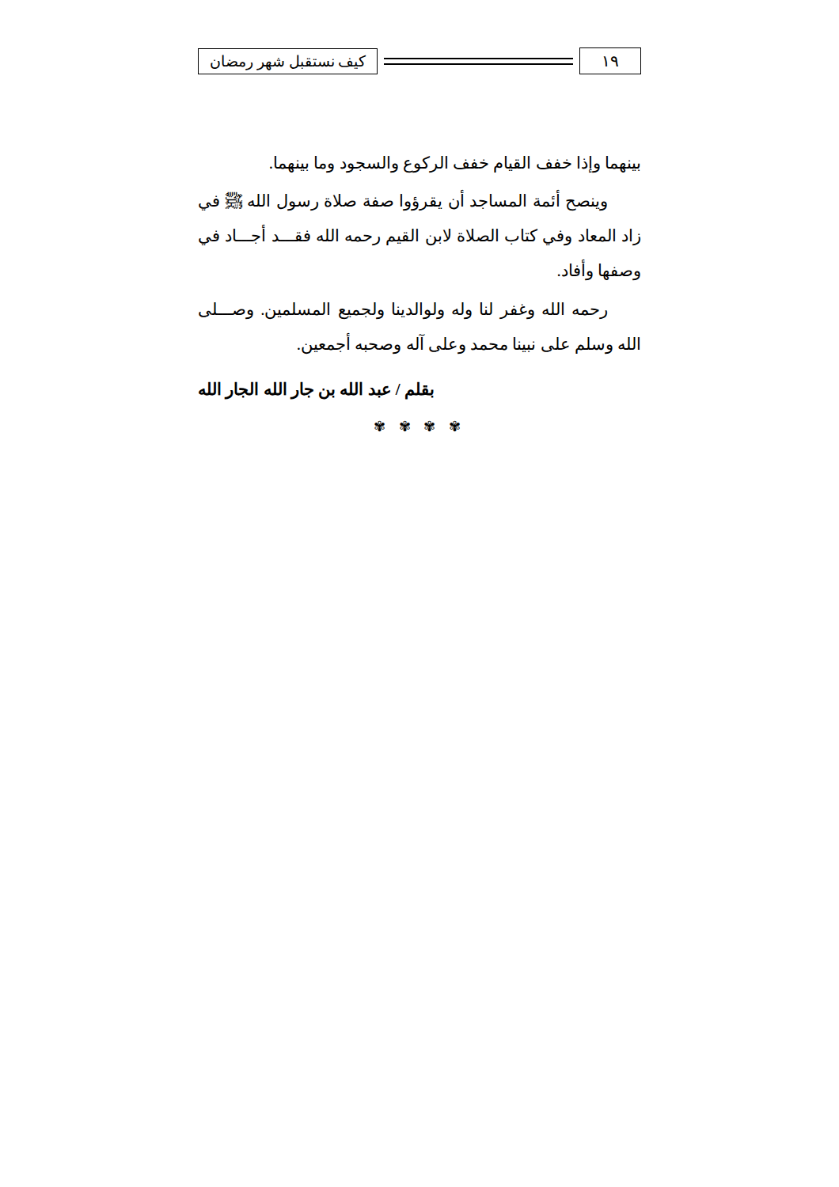١٩
كيف نستقبل شهر رمضان
بينهما وإذا خفف القيام خفف الركوع والسجود وما بينهما.
وينصح أئمة المساجد أن يقرؤوا صفة صلاة رسول الله ﷺ في زاد المعاد وفي كتاب الصلاة لابن القيم رحمه الله فقـــد أجـــاد في وصفها وأفاد.
رحمه الله وغفر لنا وله ولوالدينا ولجميع المسلمين. وصـــلى الله وسلم على نبينا محمد وعلى آله وصحبه أجمعين.
بقلم / عبد الله بن جار الله الجار الله
✾ ✾ ✾ ✾